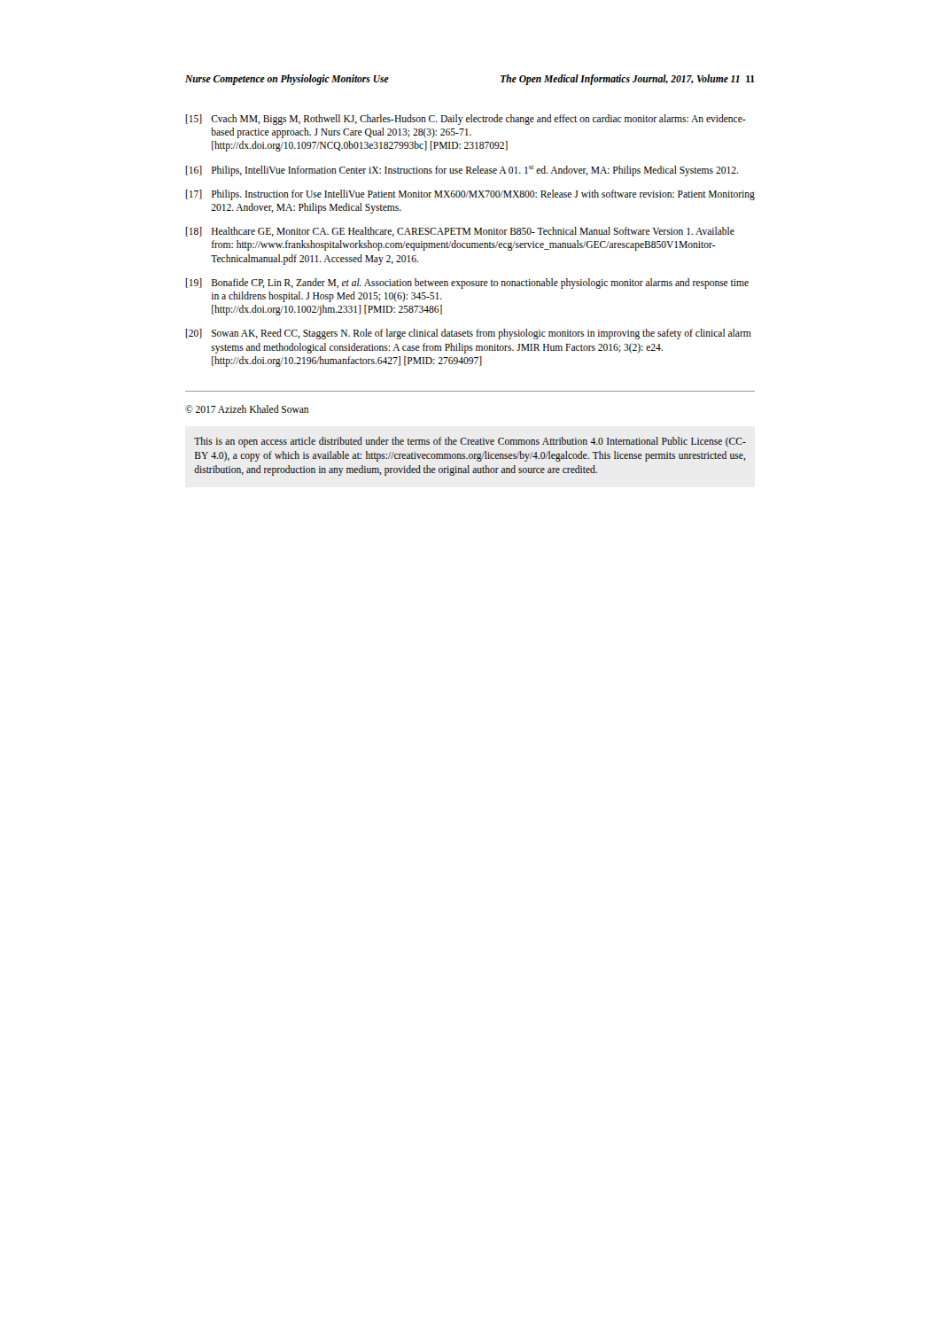Nurse Competence on Physiologic Monitors Use
The Open Medical Informatics Journal, 2017, Volume 11 11
[15] Cvach MM, Biggs M, Rothwell KJ, Charles-Hudson C. Daily electrode change and effect on cardiac monitor alarms: An evidence-based practice approach. J Nurs Care Qual 2013; 28(3): 265-71. [http://dx.doi.org/10.1097/NCQ.0b013e31827993bc] [PMID: 23187092]
[16] Philips, IntelliVue Information Center iX: Instructions for use Release A 01. 1st ed. Andover, MA: Philips Medical Systems 2012.
[17] Philips. Instruction for Use IntelliVue Patient Monitor MX600/MX700/MX800: Release J with software revision: Patient Monitoring 2012. Andover, MA: Philips Medical Systems.
[18] Healthcare GE, Monitor CA. GE Healthcare, CARESCAPETM Monitor B850- Technical Manual Software Version 1. Available from: http://www.frankshospitalworkshop.com/equipment/documents/ecg/service_manuals/GEC/arescapeB850V1Monitor-Technicalmanual.pdf 2011. Accessed May 2, 2016.
[19] Bonafide CP, Lin R, Zander M, et al. Association between exposure to nonactionable physiologic monitor alarms and response time in a childrens hospital. J Hosp Med 2015; 10(6): 345-51. [http://dx.doi.org/10.1002/jhm.2331] [PMID: 25873486]
[20] Sowan AK, Reed CC, Staggers N. Role of large clinical datasets from physiologic monitors in improving the safety of clinical alarm systems and methodological considerations: A case from Philips monitors. JMIR Hum Factors 2016; 3(2): e24. [http://dx.doi.org/10.2196/humanfactors.6427] [PMID: 27694097]
© 2017 Azizeh Khaled Sowan
This is an open access article distributed under the terms of the Creative Commons Attribution 4.0 International Public License (CC-BY 4.0), a copy of which is available at: https://creativecommons.org/licenses/by/4.0/legalcode. This license permits unrestricted use, distribution, and reproduction in any medium, provided the original author and source are credited.